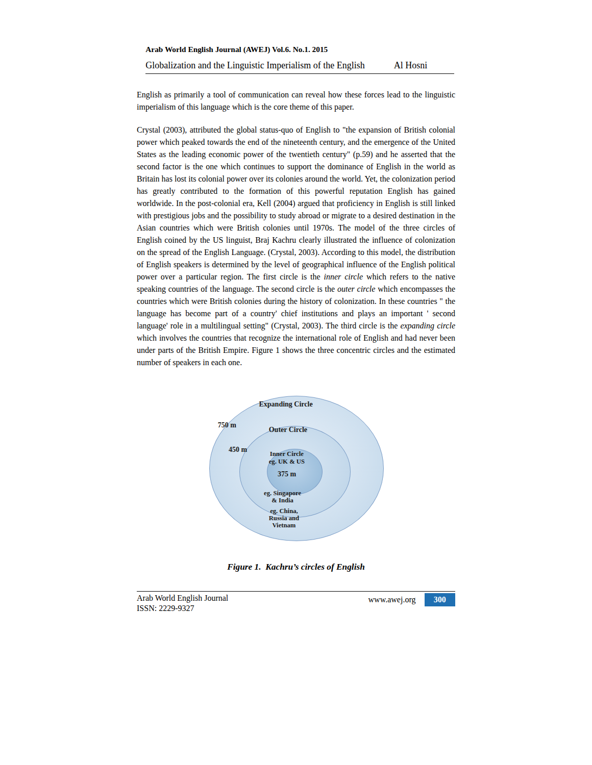Arab World English Journal (AWEJ) Vol.6. No.1. 2015
Globalization and the Linguistic Imperialism of the English
Al Hosni
English as primarily a tool of communication can reveal how these forces lead to the linguistic imperialism of this language which is the core theme of this paper.
Crystal (2003), attributed the global status-quo of English to "the expansion of British colonial power which peaked towards the end of the nineteenth century, and the emergence of the United States as the leading economic power of the twentieth century" (p.59) and he asserted that the second factor is the one which continues to support the dominance of English in the world as Britain has lost its colonial power over its colonies around the world. Yet, the colonization period has greatly contributed to the formation of this powerful reputation English has gained worldwide. In the post-colonial era, Kell (2004) argued that proficiency in English is still linked with prestigious jobs and the possibility to study abroad or migrate to a desired destination in the Asian countries which were British colonies until 1970s. The model of the three circles of English coined by the US linguist, Braj Kachru clearly illustrated the influence of colonization on the spread of the English Language. (Crystal, 2003). According to this model, the distribution of English speakers is determined by the level of geographical influence of the English political power over a particular region. The first circle is the inner circle which refers to the native speaking countries of the language. The second circle is the outer circle which encompasses the countries which were British colonies during the history of colonization. In these countries " the language has become part of a country' chief institutions and plays an important ' second language' role in a multilingual setting" (Crystal, 2003). The third circle is the expanding circle which involves the countries that recognize the international role of English and had never been under parts of the British Empire. Figure 1 shows the three concentric circles and the estimated number of speakers in each one.
Expanding Circle
750 m
Outer Circle
450 m
Inner Circle
eg. UK & US
375 m
eg. Singapore
& India
eg. China,
Russia and
Vietnam
Figure 1. Kachru’s circles of English
Arab World English Journal
ISSN: 2229-9327
www.awej.org 300